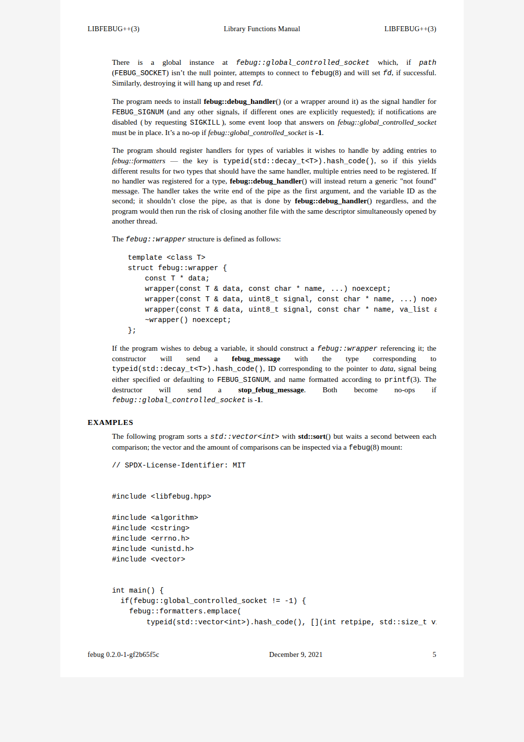LIBFEBUG++(3) Library Functions Manual LIBFEBUG++(3)
There is a global instance at febug::global_controlled_socket which, if path (FEBUG_SOCKET) isn’t the null pointer, attempts to connect to febug(8) and will set fd, if successful. Similarly, destroying it will hang up and reset fd.
The program needs to install febug::debug_handler() (or a wrapper around it) as the signal handler for FEBUG_SIGNUM (and any other signals, if different ones are explicitly requested); if notifications are disabled ( by requesting SIGKILL ), some event loop that answers on febug::global_controlled_socket must be in place. It’s a no-op if febug::global_controlled_socket is -1.
The program should register handlers for types of variables it wishes to handle by adding entries to febug::formatters — the key is typeid(std::decay_t<T>).hash_code(), so if this yields different results for two types that should have the same handler, multiple entries need to be registered. If no handler was registered for a type, febug::debug_handler() will instead return a generic "not found" message. The handler takes the write end of the pipe as the first argument, and the variable ID as the second; it shouldn’t close the pipe, as that is done by febug::debug_handler() regardless, and the program would then run the risk of closing another file with the same descriptor simultaneously opened by another thread.
The febug::wrapper structure is defined as follows:
template <class T>
struct febug::wrapper {
    const T * data;
    wrapper(const T & data, const char * name, ...) noexcept;
    wrapper(const T & data, uint8_t signal, const char * name, ...) noexcept;
    wrapper(const T & data, uint8_t signal, const char * name, va_list ap) noexcept;
    ~wrapper() noexcept;
};
If the program wishes to debug a variable, it should construct a febug::wrapper referencing it; the constructor will send a febug_message with the type corresponding to typeid(std::decay_t<T>).hash_code(), ID corresponding to the pointer to data, signal being either specified or defaulting to FEBUG_SIGNUM, and name formatted according to printf(3). The destructor will send a stop_febug_message. Both become no-ops if febug::global_controlled_socket is -1.
Examples
The following program sorts a std::vector<int> with std::sort() but waits a second between each comparison; the vector and the amount of comparisons can be inspected via a febug(8) mount:
// SPDX-License-Identifier: MIT


#include <libfebug.hpp>

#include <algorithm>
#include <cstring>
#include <errno.h>
#include <unistd.h>
#include <vector>


int main() {
  if(febug::global_controlled_socket != -1) {
    febug::formatters.emplace(
        typeid(std::vector<int>).hash_code(), [](int retpipe, std::size_t vid) {
febug 0.2.0-1-gf2b65f5c December 9, 2021 5